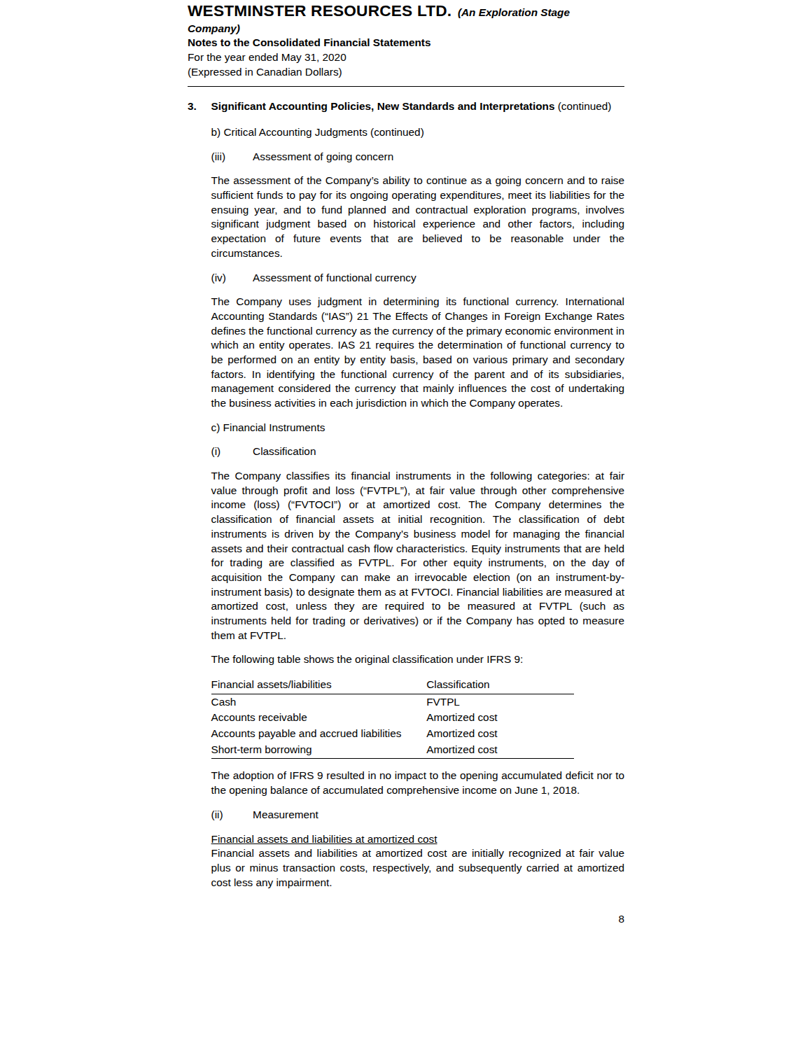WESTMINSTER RESOURCES LTD. (An Exploration Stage Company)
Notes to the Consolidated Financial Statements
For the year ended May 31, 2020
(Expressed in Canadian Dollars)
3. Significant Accounting Policies, New Standards and Interpretations (continued)
b) Critical Accounting Judgments (continued)
(iii) Assessment of going concern
The assessment of the Company’s ability to continue as a going concern and to raise sufficient funds to pay for its ongoing operating expenditures, meet its liabilities for the ensuing year, and to fund planned and contractual exploration programs, involves significant judgment based on historical experience and other factors, including expectation of future events that are believed to be reasonable under the circumstances.
(iv) Assessment of functional currency
The Company uses judgment in determining its functional currency. International Accounting Standards (“IAS”) 21 The Effects of Changes in Foreign Exchange Rates defines the functional currency as the currency of the primary economic environment in which an entity operates. IAS 21 requires the determination of functional currency to be performed on an entity by entity basis, based on various primary and secondary factors. In identifying the functional currency of the parent and of its subsidiaries, management considered the currency that mainly influences the cost of undertaking the business activities in each jurisdiction in which the Company operates.
c) Financial Instruments
(i) Classification
The Company classifies its financial instruments in the following categories: at fair value through profit and loss (“FVTPL”), at fair value through other comprehensive income (loss) (“FVTOCI”) or at amortized cost. The Company determines the classification of financial assets at initial recognition. The classification of debt instruments is driven by the Company’s business model for managing the financial assets and their contractual cash flow characteristics. Equity instruments that are held for trading are classified as FVTPL. For other equity instruments, on the day of acquisition the Company can make an irrevocable election (on an instrument-by-instrument basis) to designate them as at FVTOCI. Financial liabilities are measured at amortized cost, unless they are required to be measured at FVTPL (such as instruments held for trading or derivatives) or if the Company has opted to measure them at FVTPL.
The following table shows the original classification under IFRS 9:
| Financial assets/liabilities | Classification |
| Cash | FVTPL |
| Accounts receivable | Amortized cost |
| Accounts payable and accrued liabilities | Amortized cost |
| Short-term borrowing | Amortized cost |
The adoption of IFRS 9 resulted in no impact to the opening accumulated deficit nor to the opening balance of accumulated comprehensive income on June 1, 2018.
(ii) Measurement
Financial assets and liabilities at amortized cost
Financial assets and liabilities at amortized cost are initially recognized at fair value plus or minus transaction costs, respectively, and subsequently carried at amortized cost less any impairment.
8